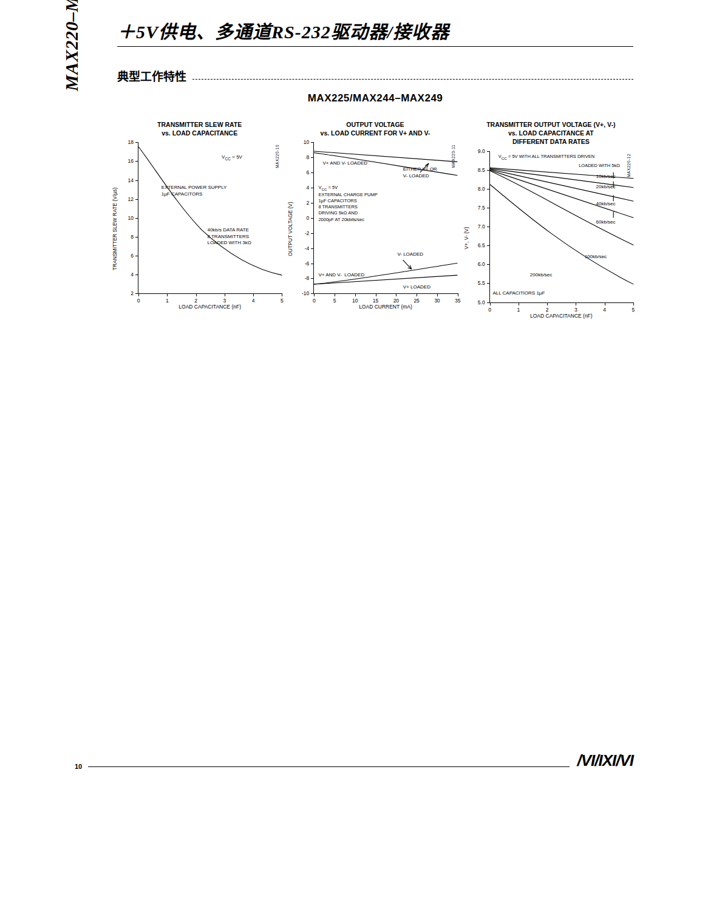＋5V供电、多通道RS-232驱动器/接收器
MAX220–MAX249
典型工作特性
MAX225/MAX244–MAX249
TRANSMITTER SLEW RATE
vs. LOAD CAPACITANCE
TRANSMITTER SLEW RATE (V/µs)
MAX220-10 18 16 14 12 10 8 6 4 2 0 1 2 3 4 5
VCC = 5V
EXTERNAL POWER SUPPLY
1µF CAPACITORS
40kb/s DATA RATE
8 TRANSMITTERS
LOADED WITH 3kΩ
LOAD CAPACITANCE (nF)
OUTPUT VOLTAGE
vs. LOAD CURRENT FOR V+ AND V-
OUTPUT VOLTAGE (V)
MAX220-11 10 8 6 4 2 0 -2 -4 -6 -8 -10 0 5 10 15 20 25 30 35
V+ AND V- LOADED
EITHER V+ OR
V- LOADED
VCC = 5V
EXTERNAL CHARGE PUMP
1µF CAPACITORS
8 TRANSMITTERS
DRIVING 5kΩ AND
2000pF AT 20kbits/sec
V- LOADED
V+ AND V- LOADED
V+ LOADED
LOAD CURRENT (mA)
TRANSMITTER OUTPUT VOLTAGE (V+, V-)
vs. LOAD CAPACITANCE AT
DIFFERENT DATA RATES
V+, V- (V)
MAX220-12 9.0 8.5 8.0 7.5 7.0 6.5 6.0 5.5 5.0 0 1 2 3 4 5
VCC = 5V WITH ALL TRANSMITTERS DRIVEN
LOADED WITH 5kΩ
10kb/sec
20kb/sec
40kb/sec
60kb/sec
100kb/sec
200kb/sec
ALL CAPACITIORS 1µF
LOAD CAPACITANCE (nF)
10 /VI/IXI/VI